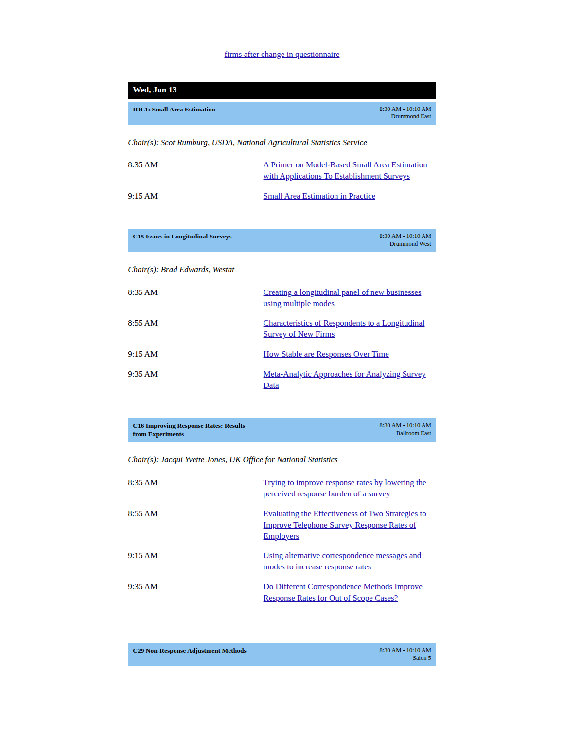firms after change in questionnaire
Wed, Jun 13
IOL1: Small Area Estimation
8:30 AM - 10:10 AM
Drummond East
Chair(s): Scot Rumburg, USDA, National Agricultural Statistics Service
| 8:35 AM | A Primer on Model-Based Small Area Estimation with Applications To Establishment Surveys |
| 9:15 AM | Small Area Estimation in Practice |
C15 Issues in Longitudinal Surveys
8:30 AM - 10:10 AM
Drummond West
Chair(s): Brad Edwards, Westat
| 8:35 AM | Creating a longitudinal panel of new businesses using multiple modes |
| 8:55 AM | Characteristics of Respondents to a Longitudinal Survey of New Firms |
| 9:15 AM | How Stable are Responses Over Time |
| 9:35 AM | Meta-Analytic Approaches for Analyzing Survey Data |
C16 Improving Response Rates: Results
from Experiments
8:30 AM - 10:10 AM
Ballroom East
Chair(s): Jacqui Yvette Jones, UK Office for National Statistics
| 8:35 AM | Trying to improve response rates by lowering the perceived response burden of a survey |
| 8:55 AM | Evaluating the Effectiveness of Two Strategies to Improve Telephone Survey Response Rates of Employers |
| 9:15 AM | Using alternative correspondence messages and modes to increase response rates |
| 9:35 AM | Do Different Correspondence Methods Improve Response Rates for Out of Scope Cases? |
C29 Non-Response Adjustment Methods
8:30 AM - 10:10 AM
Salon 5